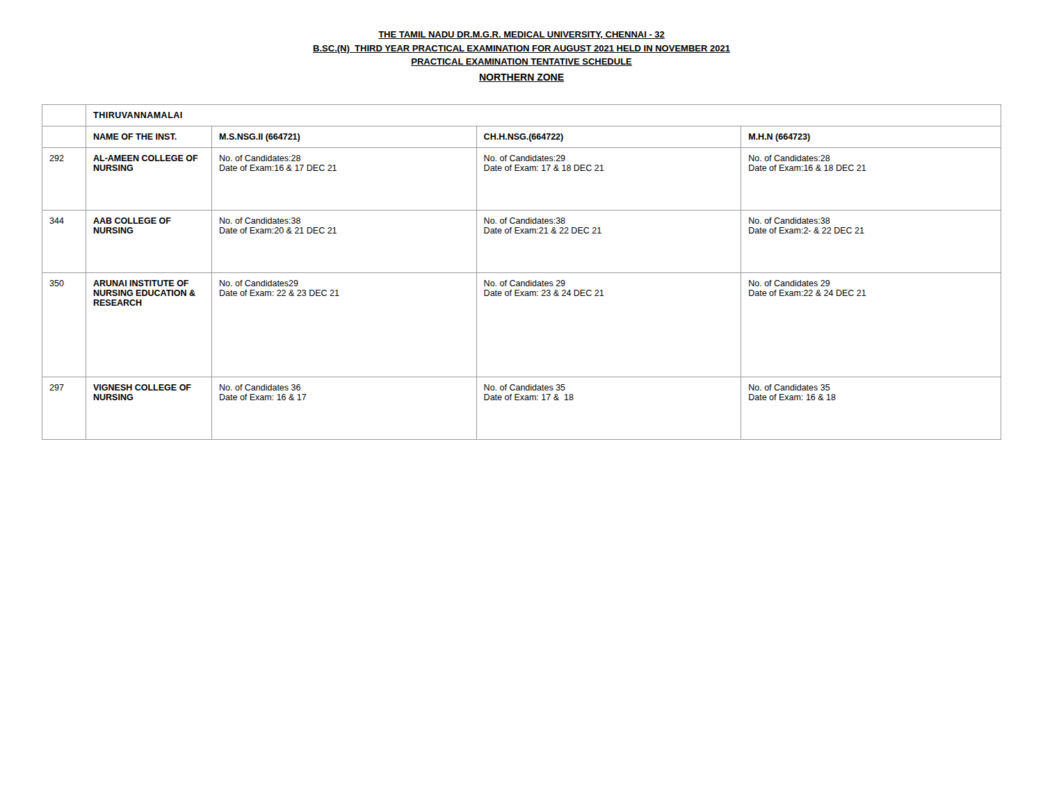THE TAMIL NADU DR.M.G.R. MEDICAL UNIVERSITY, CHENNAI - 32
B.SC.(N) THIRD YEAR PRACTICAL EXAMINATION FOR AUGUST 2021 HELD IN NOVEMBER 2021
PRACTICAL EXAMINATION TENTATIVE SCHEDULE
NORTHERN ZONE
| | THIRUVANNAMALAI |
| | NAME OF THE INST. | M.S.NSG.II (664721) | CH.H.NSG.(664722) | M.H.N (664723) |
| 292 | AL-AMEEN COLLEGE OF NURSING | No. of Candidates:28 Date of Exam:16 & 17 DEC 21 | No. of Candidates:29 Date of Exam: 17 & 18 DEC 21 | No. of Candidates:28 Date of Exam:16 & 18 DEC 21 |
| 344 | AAB COLLEGE OF NURSING | No. of Candidates:38 Date of Exam:20 & 21 DEC 21 | No. of Candidates:38 Date of Exam:21 & 22 DEC 21 | No. of Candidates:38 Date of Exam:2- & 22 DEC 21 |
| 350 | ARUNAI INSTITUTE OF NURSING EDUCATION & RESEARCH | No. of Candidates29 Date of Exam: 22 & 23 DEC 21 | No. of Candidates 29 Date of Exam: 23 & 24 DEC 21 | No. of Candidates 29 Date of Exam:22 & 24 DEC 21 |
| 297 | VIGNESH COLLEGE OF NURSING | No. of Candidates 36 Date of Exam: 16 & 17 | No. of Candidates 35 Date of Exam: 17 & 18 | No. of Candidates 35 Date of Exam: 16 & 18 |